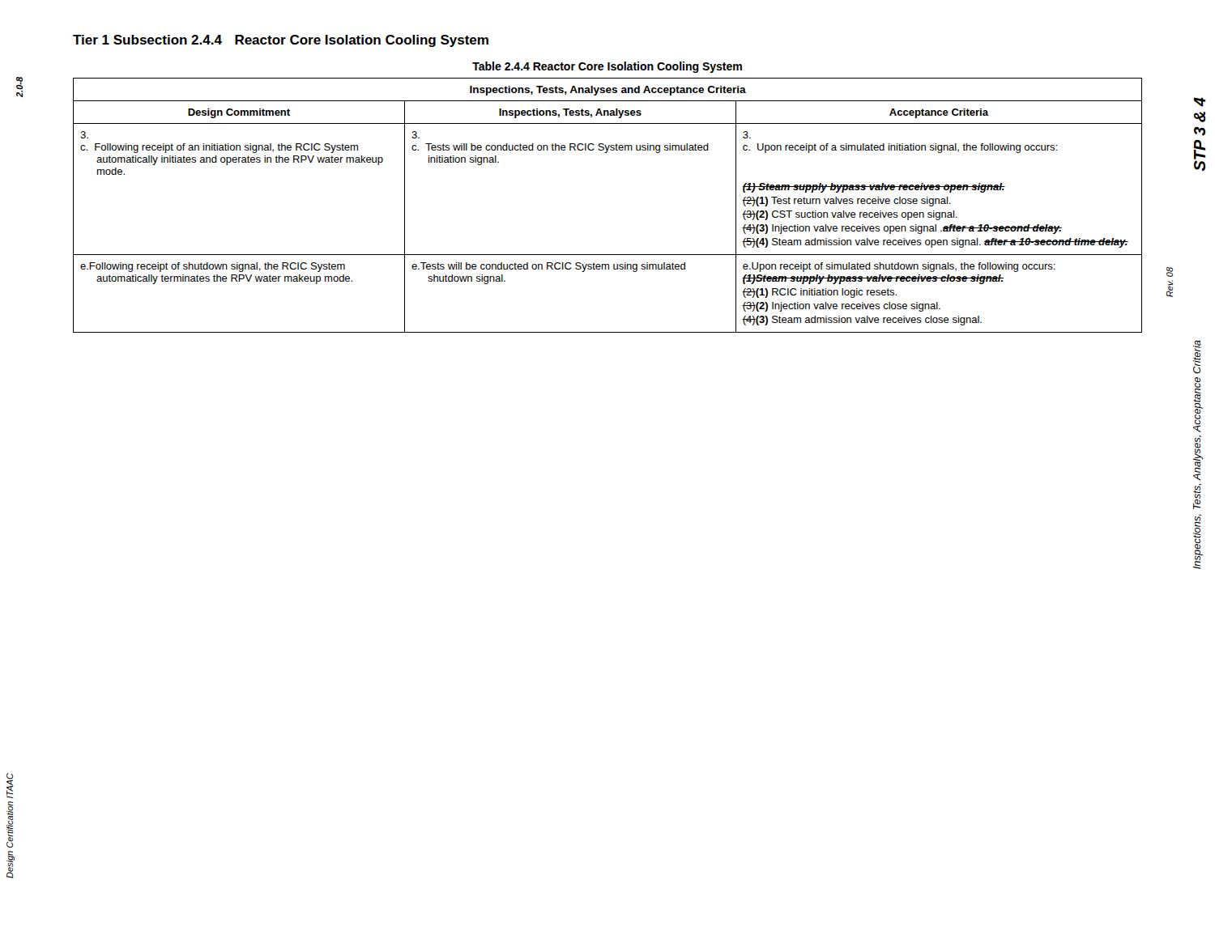2.0-8
Design Certification ITAAC
STP 3 & 4
Rev. 08
Inspections, Tests, Analyses, Acceptance Criteria
Tier 1 Subsection 2.4.4 Reactor Core Isolation Cooling System
Table 2.4.4 Reactor Core Isolation Cooling System
| Inspections, Tests, Analyses and Acceptance Criteria |
| Design Commitment | Inspections, Tests, Analyses | Acceptance Criteria |
| 3. c. Following receipt of an initiation signal, the RCIC System automatically initiates and operates in the RPV water makeup mode. | 3. c. Tests will be conducted on the RCIC System using simulated initiation signal. | 3. c. Upon receipt of a simulated initiation signal, the following occurs: (1) Steam supply bypass valve receives open signal. (2) (1) Test return valves receive close signal. (3) (2) CST suction valve receives open signal. (4) (3) Injection valve receives open signal . after a 10-second delay. (5) (4) Steam admission valve receives open signal. after a 10-second time delay. |
| e.Following receipt of shutdown signal, the RCIC System automatically terminates the RPV water makeup mode. | e.Tests will be conducted on RCIC System using simulated shutdown signal. | e.Upon receipt of simulated shutdown signals, the following occurs: (1)Steam supply bypass valve receives close signal. (2) (1) RCIC initiation logic resets. (3) (2) Injection valve receives close signal. (4) (3) Steam admission valve receives close signal. |